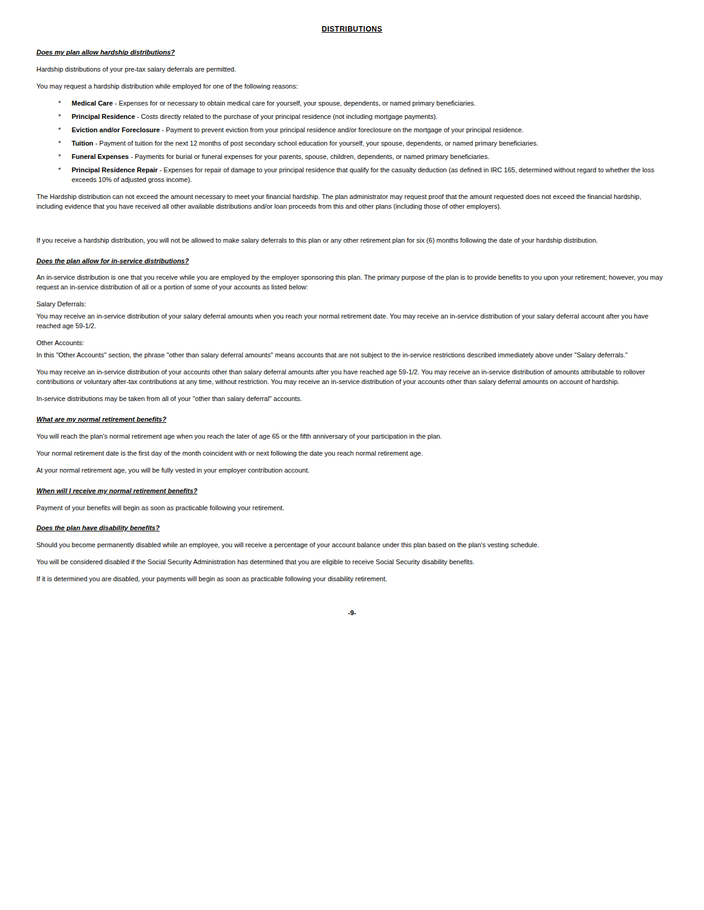DISTRIBUTIONS
Does my plan allow hardship distributions?
Hardship distributions of your pre-tax salary deferrals are permitted.
You may request a hardship distribution while employed for one of the following reasons:
*Medical Care - Expenses for or necessary to obtain medical care for yourself, your spouse, dependents, or named primary beneficiaries.
*Principal Residence - Costs directly related to the purchase of your principal residence (not including mortgage payments).
*Eviction and/or Foreclosure - Payment to prevent eviction from your principal residence and/or foreclosure on the mortgage of your principal residence.
*Tuition - Payment of tuition for the next 12 months of post secondary school education for yourself, your spouse, dependents, or named primary beneficiaries.
*Funeral Expenses - Payments for burial or funeral expenses for your parents, spouse, children, dependents, or named primary beneficiaries.
*Principal Residence Repair - Expenses for repair of damage to your principal residence that qualify for the casualty deduction (as defined in IRC 165, determined without regard to whether the loss exceeds 10% of adjusted gross income).
The Hardship distribution can not exceed the amount necessary to meet your financial hardship. The plan administrator may request proof that the amount requested does not exceed the financial hardship, including evidence that you have received all other available distributions and/or loan proceeds from this and other plans (including those of other employers).
If you receive a hardship distribution, you will not be allowed to make salary deferrals to this plan or any other retirement plan for six (6) months following the date of your hardship distribution.
Does the plan allow for in-service distributions?
An in-service distribution is one that you receive while you are employed by the employer sponsoring this plan. The primary purpose of the plan is to provide benefits to you upon your retirement; however, you may request an in-service distribution of all or a portion of some of your accounts as listed below:
Salary Deferrals:
You may receive an in-service distribution of your salary deferral amounts when you reach your normal retirement date. You may receive an in-service distribution of your salary deferral account after you have reached age 59-1/2.
Other Accounts:
In this "Other Accounts" section, the phrase "other than salary deferral amounts" means accounts that are not subject to the in-service restrictions described immediately above under "Salary deferrals."
You may receive an in-service distribution of your accounts other than salary deferral amounts after you have reached age 59-1/2. You may receive an in-service distribution of amounts attributable to rollover contributions or voluntary after-tax contributions at any time, without restriction. You may receive an in-service distribution of your accounts other than salary deferral amounts on account of hardship.
In-service distributions may be taken from all of your "other than salary deferral" accounts.
What are my normal retirement benefits?
You will reach the plan's normal retirement age when you reach the later of age 65 or the fifth anniversary of your participation in the plan.
Your normal retirement date is the first day of the month coincident with or next following the date you reach normal retirement age.
At your normal retirement age, you will be fully vested in your employer contribution account.
When will I receive my normal retirement benefits?
Payment of your benefits will begin as soon as practicable following your retirement.
Does the plan have disability benefits?
Should you become permanently disabled while an employee, you will receive a percentage of your account balance under this plan based on the plan's vesting schedule.
You will be considered disabled if the Social Security Administration has determined that you are eligible to receive Social Security disability benefits.
If it is determined you are disabled, your payments will begin as soon as practicable following your disability retirement.
-9-